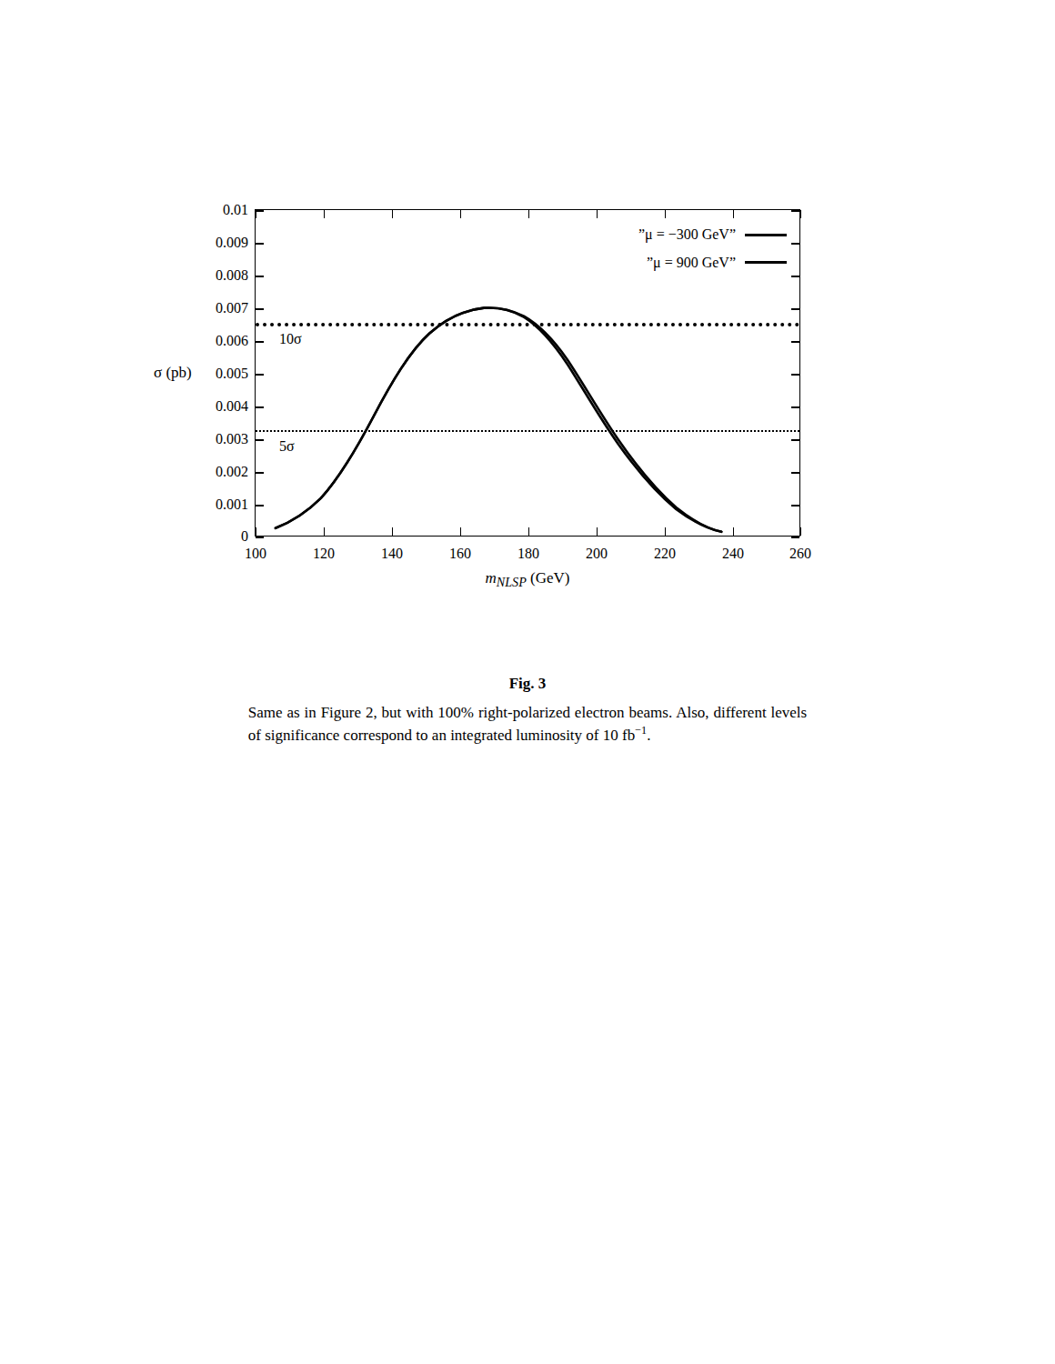σ (pb) mNLSP (GeV) 0.01 0.009 0.008 0.007 0.006 0.005 0.004 0.003 0.002 0.001 0 100 120 140 160 180 200 220 240 260 10σ 5σ
”μ = −300 GeV”
”μ = 900 GeV”
Fig. 3 Same as in Figure 2, but with 100% right-polarized electron beams. Also, different levels of significance correspond to an integrated luminosity of 10 fb−1.